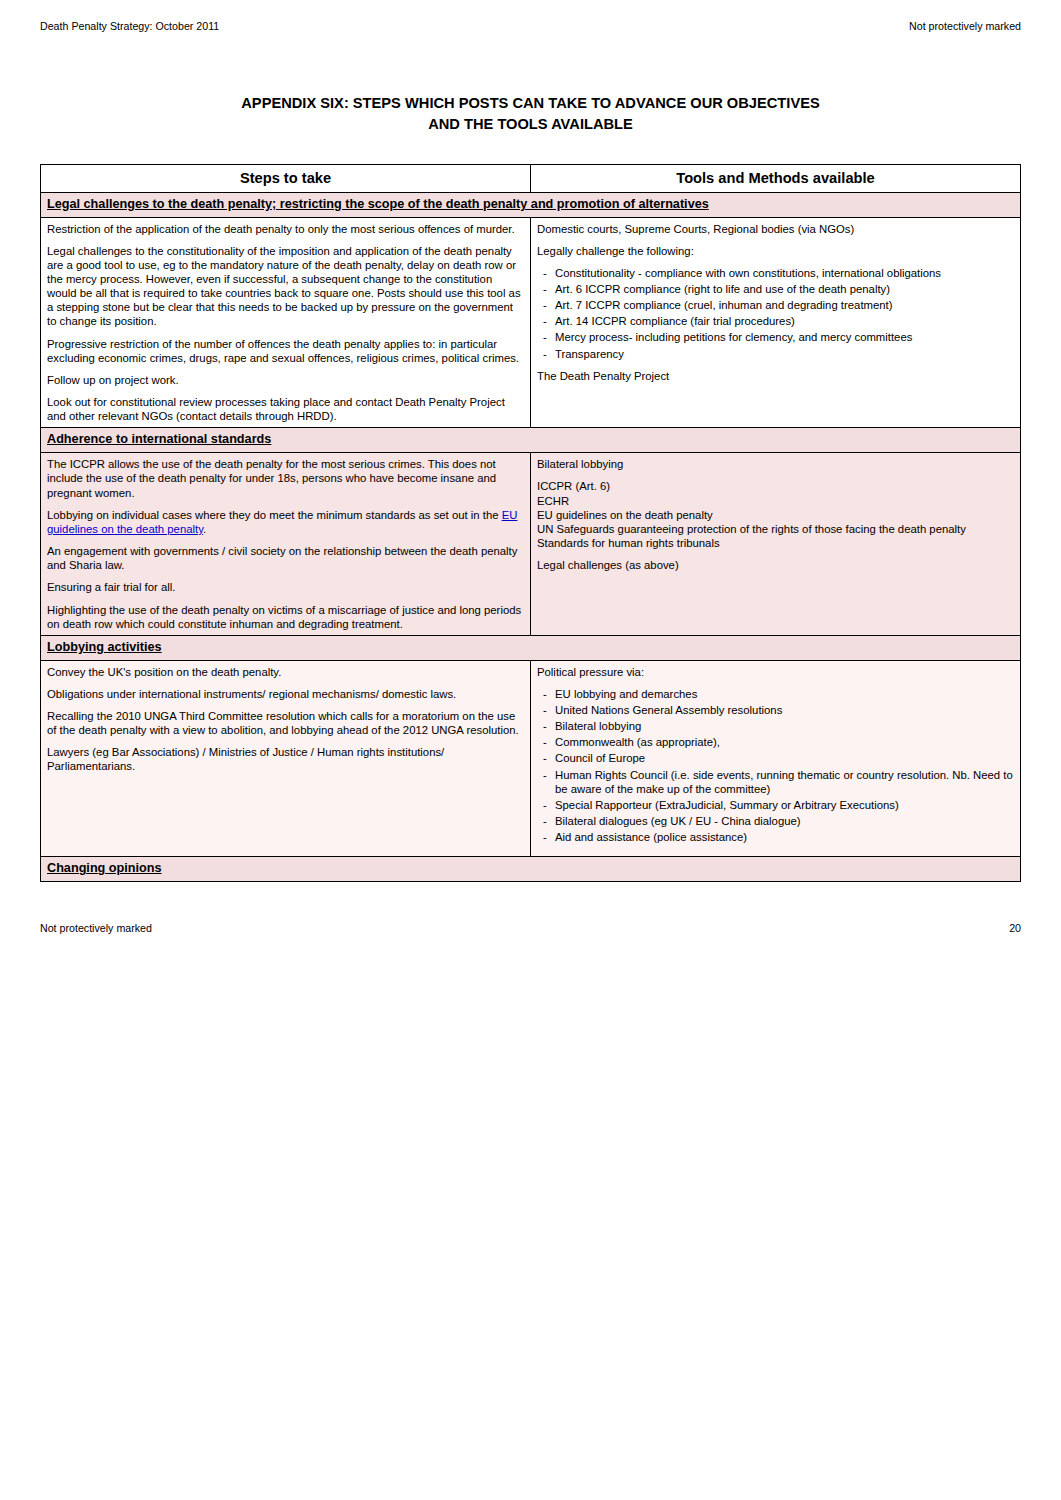Death Penalty Strategy: October 2011 Not protectively marked
APPENDIX SIX: STEPS WHICH POSTS CAN TAKE TO ADVANCE OUR OBJECTIVES
AND THE TOOLS AVAILABLE
| Steps to take | Tools and Methods available |
| --- | --- |
| Legal challenges to the death penalty; restricting the scope of the death penalty and promotion of alternatives |
| Restriction of the application of the death penalty to only the most serious offences of murder. Legal challenges to the constitutionality of the imposition and application of the death penalty are a good tool to use, eg to the mandatory nature of the death penalty, delay on death row or the mercy process. However, even if successful, a subsequent change to the constitution would be all that is required to take countries back to square one. Posts should use this tool as a stepping stone but be clear that this needs to be backed up by pressure on the government to change its position. Progressive restriction of the number of offences the death penalty applies to: in particular excluding economic crimes, drugs, rape and sexual offences, religious crimes, political crimes. Follow up on project work. Look out for constitutional review processes taking place and contact Death Penalty Project and other relevant NGOs (contact details through HRDD). | Domestic courts, Supreme Courts, Regional bodies (via NGOs) Legally challenge the following: Constitutionality - compliance with own constitutions, international obligations Art. 6 ICCPR compliance (right to life and use of the death penalty) Art. 7 ICCPR compliance (cruel, inhuman and degrading treatment) Art. 14 ICCPR compliance (fair trial procedures) Mercy process- including petitions for clemency, and mercy committees Transparency The Death Penalty Project |
| Adherence to international standards |
| The ICCPR allows the use of the death penalty for the most serious crimes. This does not include the use of the death penalty for under 18s, persons who have become insane and pregnant women. Lobbying on individual cases where they do meet the minimum standards as set out in the EU guidelines on the death penalty . An engagement with governments / civil society on the relationship between the death penalty and Sharia law. Ensuring a fair trial for all. Highlighting the use of the death penalty on victims of a miscarriage of justice and long periods on death row which could constitute inhuman and degrading treatment. | Bilateral lobbying ICCPR (Art. 6) ECHR EU guidelines on the death penalty UN Safeguards guaranteeing protection of the rights of those facing the death penalty Standards for human rights tribunals Legal challenges (as above) |
| Lobbying activities |
| Convey the UK's position on the death penalty. Obligations under international instruments/ regional mechanisms/ domestic laws. Recalling the 2010 UNGA Third Committee resolution which calls for a moratorium on the use of the death penalty with a view to abolition, and lobbying ahead of the 2012 UNGA resolution. Lawyers (eg Bar Associations) / Ministries of Justice / Human rights institutions/ Parliamentarians. | Political pressure via: EU lobbying and demarches United Nations General Assembly resolutions Bilateral lobbying Commonwealth (as appropriate), Council of Europe Human Rights Council (i.e. side events, running thematic or country resolution. Nb. Need to be aware of the make up of the committee) Special Rapporteur (ExtraJudicial, Summary or Arbitrary Executions) Bilateral dialogues (eg UK / EU - China dialogue) Aid and assistance (police assistance) |
| Changing opinions |
Not protectively marked 20